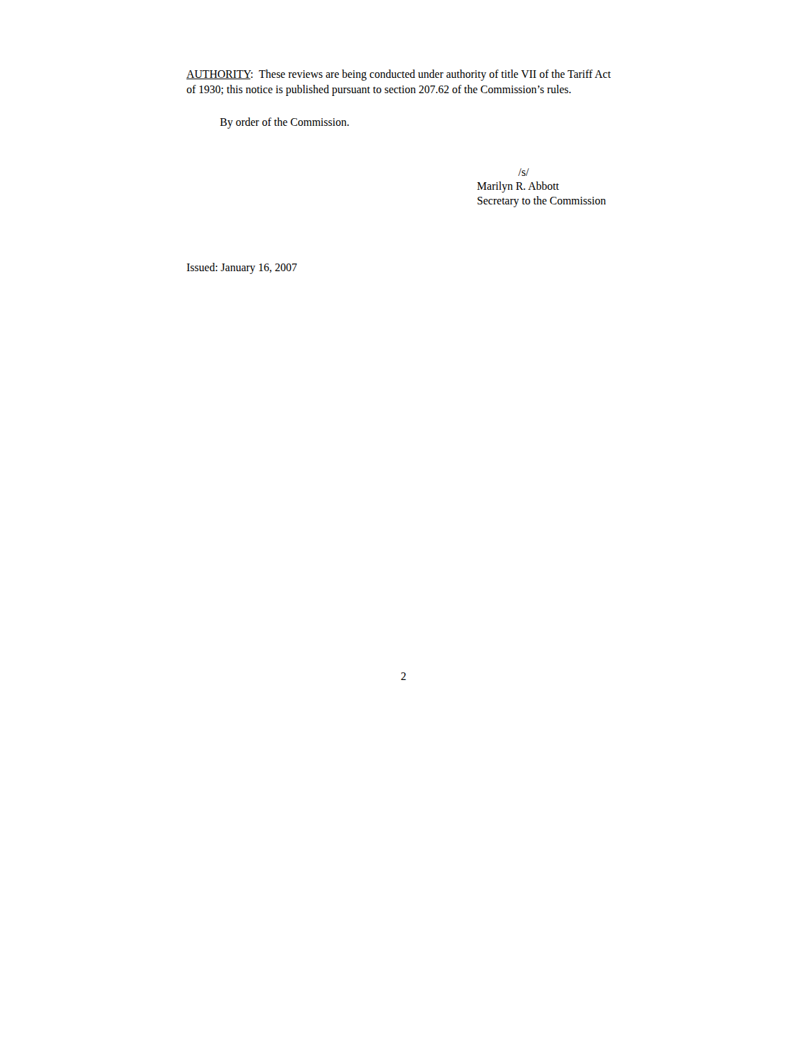AUTHORITY: These reviews are being conducted under authority of title VII of the Tariff Act of 1930; this notice is published pursuant to section 207.62 of the Commission’s rules.
By order of the Commission.
/s/
Marilyn R. Abbott
Secretary to the Commission
Issued: January 16, 2007
2